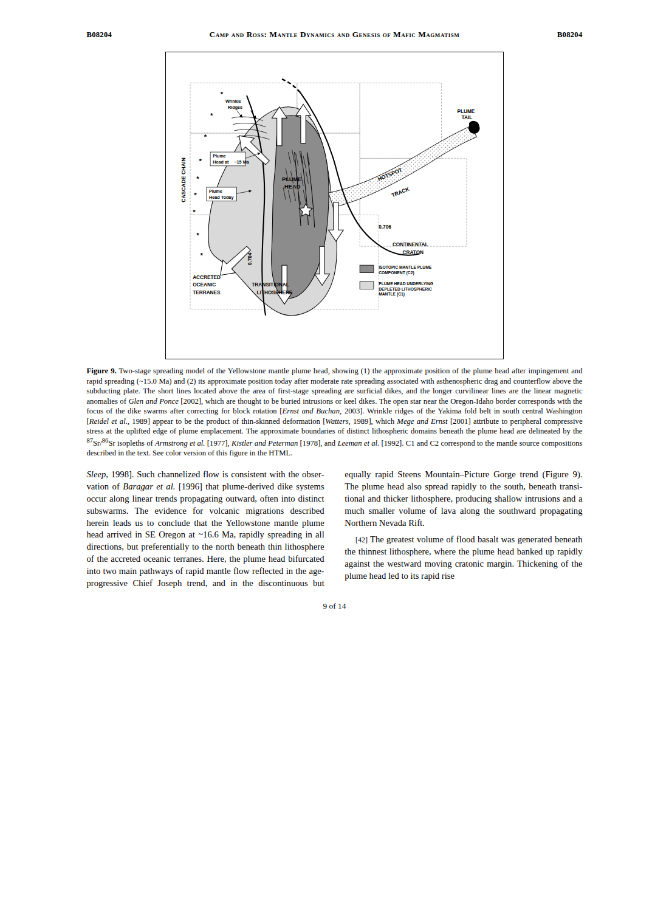B08204 Camp and Ross: Mantle Dynamics and Genesis of Mafic Magmatism B08204
Figure 9. Two-stage spreading model of the Yellowstone mantle plume head Schematic map of the Pacific Northwest showing the Cascade chain, the plume head at about 15 Ma and today, the hotspot track leading to the plume tail, strontium isotope isopleths 0.704 and 0.706, accreted oceanic terranes, transitional lithosphere, and the continental craton. PLUME TAIL HOTSPOT TRACK 0.704 0.706 * * * * * * * * * CASCADE CHAIN Wrinkle Ridges PLUME HEAD Plume Head at ~15 Ma Plume Head Today CONTINENTAL CRATON ACCRETED OCEANIC TERRANES TRANSITIONAL LITHOSPHERE ISOTOPIC MANTLE PLUME COMPONENT (C2) PLUME HEAD UNDERLYING DEPLETED LITHOSPHERIC MANTLE (C1)
Figure 9. Two-stage spreading model of the Yellowstone mantle plume head, showing (1) the approximate position of the plume head after impingement and rapid spreading (~15.0 Ma) and (2) its approximate position today after moderate rate spreading associated with asthenospheric drag and counterflow above the subducting plate. The short lines located above the area of first-stage spreading are surficial dikes, and the longer curvilinear lines are the linear magnetic anomalies of Glen and Ponce [2002], which are thought to be buried intrusions or keel dikes. The open star near the Oregon-Idaho border corresponds with the focus of the dike swarms after correcting for block rotation [Ernst and Buchan, 2003]. Wrinkle ridges of the Yakima fold belt in south central Washington [Reidel et al., 1989] appear to be the product of thin-skinned deformation [Watters, 1989], which Mege and Ernst [2001] attribute to peripheral compressive stress at the uplifted edge of plume emplacement. The approximate boundaries of distinct lithospheric domains beneath the plume head are delineated by the 87Sr/86Sr isopleths of Armstrong et al. [1977], Kistler and Peterman [1978], and Leeman et al. [1992]. C1 and C2 correspond to the mantle source compositions described in the text. See color version of this figure in the HTML.
Sleep, 1998]. Such channelized flow is consistent with the observation of Baragar et al. [1996] that plume-derived dike systems occur along linear trends propagating outward, often into distinct subswarms. The evidence for volcanic migrations described herein leads us to conclude that the Yellowstone mantle plume head arrived in SE Oregon at ~16.6 Ma, rapidly spreading in all directions, but preferentially to the north beneath thin lithosphere of the accreted oceanic terranes. Here, the plume head bifurcated into two main pathways of rapid mantle flow reflected in the age-progressive Chief Joseph trend, and in the discontinuous but equally rapid Steens Mountain–Picture Gorge trend (Figure 9). The plume head also spread rapidly to the south, beneath transitional and thicker lithosphere, producing shallow intrusions and a much smaller volume of lava along the southward propagating Northern Nevada Rift.
[42] The greatest volume of flood basalt was generated beneath the thinnest lithosphere, where the plume head banked up rapidly against the westward moving cratonic margin. Thickening of the plume head led to its rapid rise
9 of 14